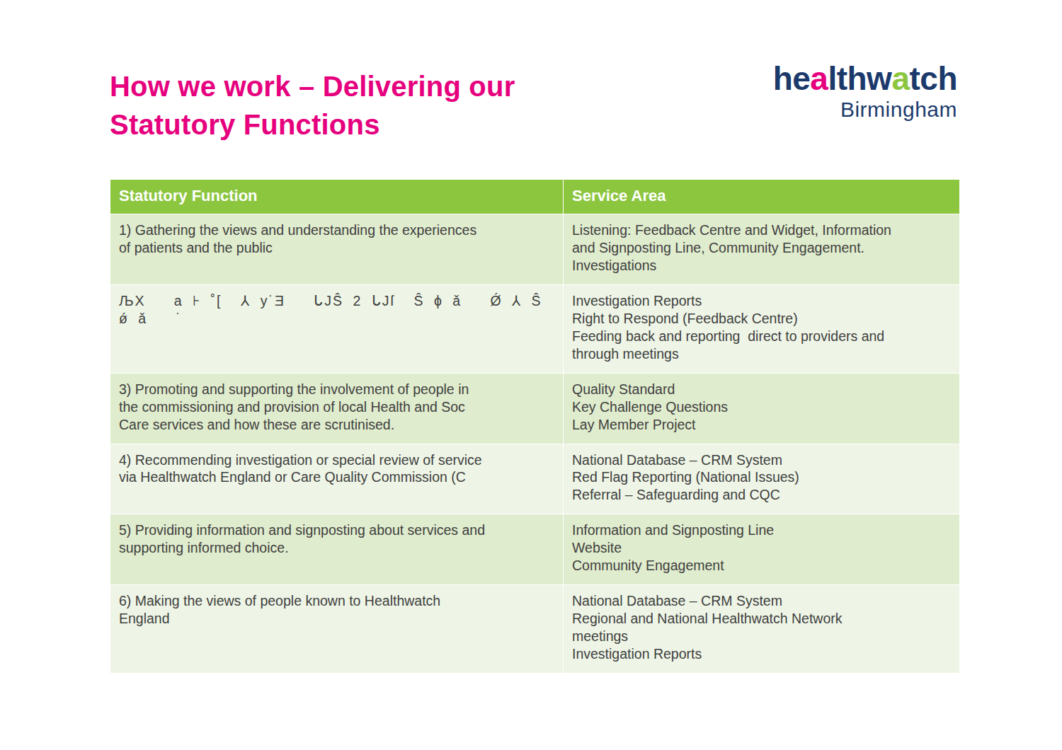How we work – Delivering our
Statutory Functions
healthwatch
Birmingham
| Statutory Function | Service Area |
| --- | --- |
| 1) Gathering the views and understanding the experiences of patients and the public | Listening: Feedback Centre and Widget, Information and Signposting Line, Community Engagement. Investigations |
| ЉX а ⊦ ˚[ ⅄ у˙Ǝ ᒐЈŜ 2 ᒐЈſ Ŝ ϕ ǎ Ǿ ⅄ Ŝ ǿ ǎ ˙ | Investigation Reports Right to Respond (Feedback Centre) Feeding back and reporting direct to providers and through meetings |
| 3) Promoting and supporting the involvement of people in the commissioning and provision of local Health and Soc Care services and how these are scrutinised. | Quality Standard Key Challenge Questions Lay Member Project |
| 4) Recommending investigation or special review of service via Healthwatch England or Care Quality Commission (C | National Database – CRM System Red Flag Reporting (National Issues) Referral – Safeguarding and CQC |
| 5) Providing information and signposting about services and supporting informed choice. | Information and Signposting Line Website Community Engagement |
| 6) Making the views of people known to Healthwatch England | National Database – CRM System Regional and National Healthwatch Network meetings Investigation Reports |